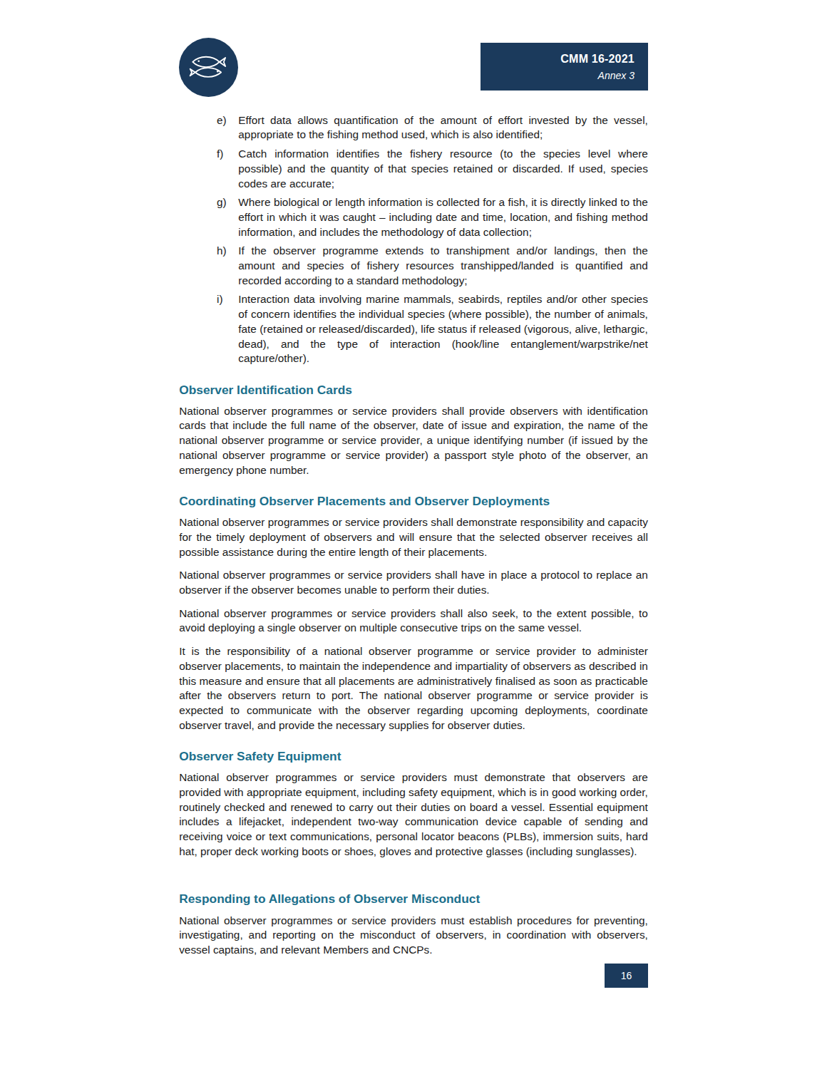CMM 16-2021
Annex 3
e) Effort data allows quantification of the amount of effort invested by the vessel, appropriate to the fishing method used, which is also identified;
f) Catch information identifies the fishery resource (to the species level where possible) and the quantity of that species retained or discarded. If used, species codes are accurate;
g) Where biological or length information is collected for a fish, it is directly linked to the effort in which it was caught – including date and time, location, and fishing method information, and includes the methodology of data collection;
h) If the observer programme extends to transhipment and/or landings, then the amount and species of fishery resources transhipped/landed is quantified and recorded according to a standard methodology;
i) Interaction data involving marine mammals, seabirds, reptiles and/or other species of concern identifies the individual species (where possible), the number of animals, fate (retained or released/discarded), life status if released (vigorous, alive, lethargic, dead), and the type of interaction (hook/line entanglement/warpstrike/net capture/other).
Observer Identification Cards
National observer programmes or service providers shall provide observers with identification cards that include the full name of the observer, date of issue and expiration, the name of the national observer programme or service provider, a unique identifying number (if issued by the national observer programme or service provider) a passport style photo of the observer, an emergency phone number.
Coordinating Observer Placements and Observer Deployments
National observer programmes or service providers shall demonstrate responsibility and capacity for the timely deployment of observers and will ensure that the selected observer receives all possible assistance during the entire length of their placements.
National observer programmes or service providers shall have in place a protocol to replace an observer if the observer becomes unable to perform their duties.
National observer programmes or service providers shall also seek, to the extent possible, to avoid deploying a single observer on multiple consecutive trips on the same vessel.
It is the responsibility of a national observer programme or service provider to administer observer placements, to maintain the independence and impartiality of observers as described in this measure and ensure that all placements are administratively finalised as soon as practicable after the observers return to port. The national observer programme or service provider is expected to communicate with the observer regarding upcoming deployments, coordinate observer travel, and provide the necessary supplies for observer duties.
Observer Safety Equipment
National observer programmes or service providers must demonstrate that observers are provided with appropriate equipment, including safety equipment, which is in good working order, routinely checked and renewed to carry out their duties on board a vessel. Essential equipment includes a lifejacket, independent two-way communication device capable of sending and receiving voice or text communications, personal locator beacons (PLBs), immersion suits, hard hat, proper deck working boots or shoes, gloves and protective glasses (including sunglasses).
Responding to Allegations of Observer Misconduct
National observer programmes or service providers must establish procedures for preventing, investigating, and reporting on the misconduct of observers, in coordination with observers, vessel captains, and relevant Members and CNCPs.
16